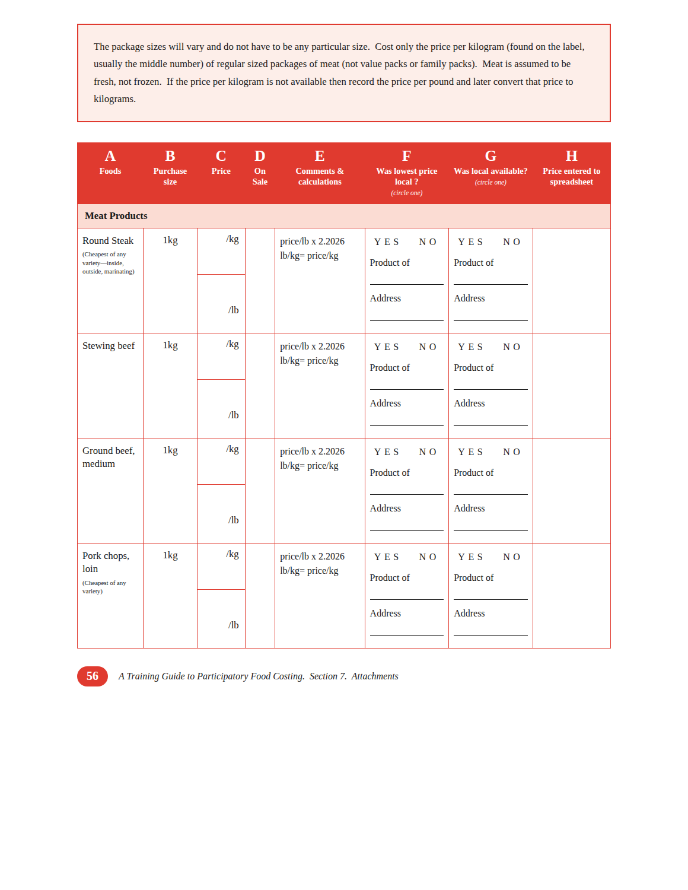The package sizes will vary and do not have to be any particular size. Cost only the price per kilogram (found on the label, usually the middle number) of regular sized packages of meat (not value packs or family packs). Meat is assumed to be fresh, not frozen. If the price per kilogram is not available then record the price per pound and later convert that price to kilograms.
| A Foods | B Purchase size | C Price | D On Sale | E Comments & calculations | F Was lowest price local ? (circle one) | G Was local available? (circle one) | H Price entered to spreadsheet |
| --- | --- | --- | --- | --- | --- | --- | --- |
| Meat Products |
| Round Steak (Cheapest of any variety—inside, outside, marinating) | 1kg | /kg /lb | | price/lb x 2.2026 lb/kg= price/kg | YES NO Product of Address | YES NO Product of Address | |
| Stewing beef | 1kg | /kg /lb | | price/lb x 2.2026 lb/kg= price/kg | YES NO Product of Address | YES NO Product of Address | |
| Ground beef, medium | 1kg | /kg /lb | | price/lb x 2.2026 lb/kg= price/kg | YES NO Product of Address | YES NO Product of Address | |
| Pork chops, loin (Cheapest of any variety) | 1kg | /kg /lb | | price/lb x 2.2026 lb/kg= price/kg | YES NO Product of Address | YES NO Product of Address | |
56
A Training Guide to Participatory Food Costing. Section 7. Attachments